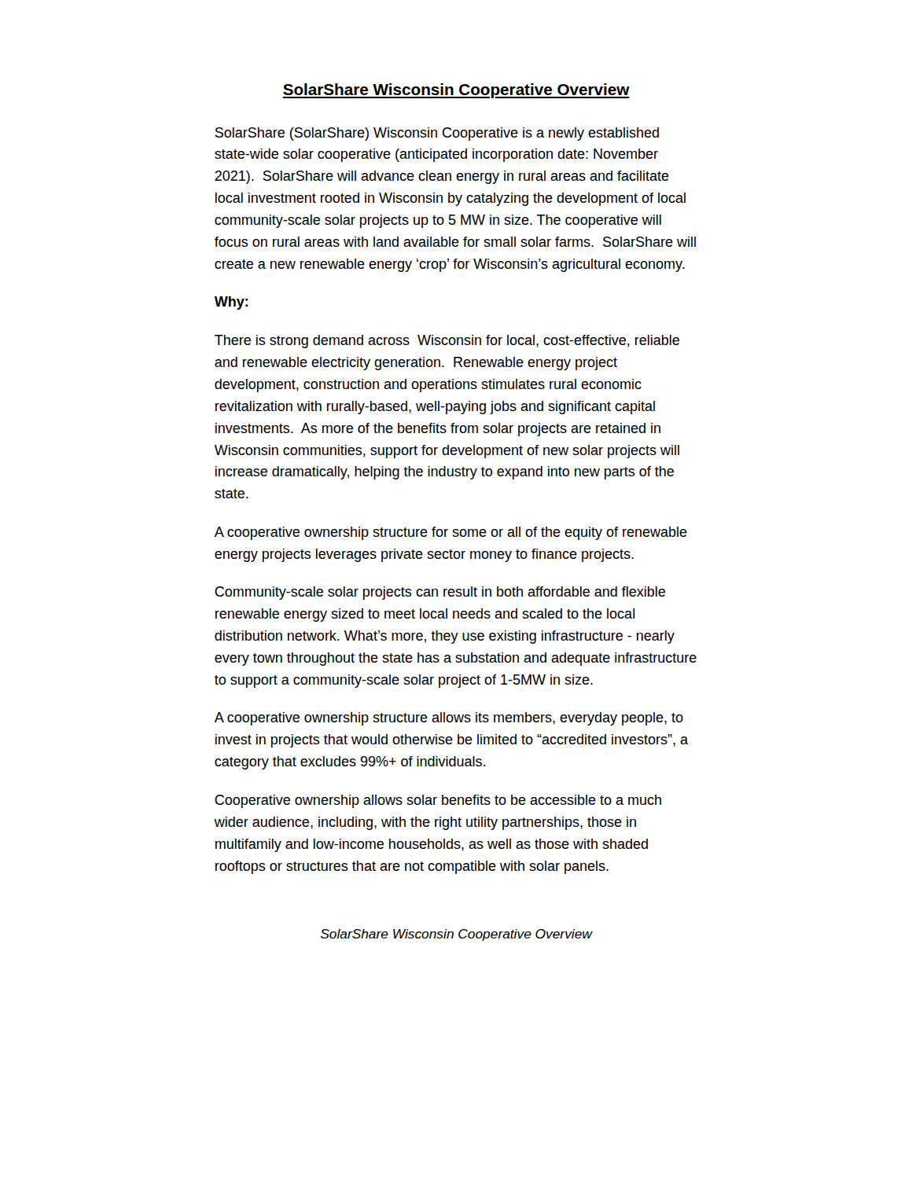SolarShare Wisconsin Cooperative Overview
SolarShare (SolarShare) Wisconsin Cooperative is a newly established state-wide solar cooperative (anticipated incorporation date: November 2021). SolarShare will advance clean energy in rural areas and facilitate local investment rooted in Wisconsin by catalyzing the development of local community-scale solar projects up to 5 MW in size. The cooperative will focus on rural areas with land available for small solar farms. SolarShare will create a new renewable energy ‘crop’ for Wisconsin’s agricultural economy.
Why:
There is strong demand across Wisconsin for local, cost-effective, reliable and renewable electricity generation. Renewable energy project development, construction and operations stimulates rural economic revitalization with rurally-based, well-paying jobs and significant capital investments. As more of the benefits from solar projects are retained in Wisconsin communities, support for development of new solar projects will increase dramatically, helping the industry to expand into new parts of the state.
A cooperative ownership structure for some or all of the equity of renewable energy projects leverages private sector money to finance projects.
Community-scale solar projects can result in both affordable and flexible renewable energy sized to meet local needs and scaled to the local distribution network. What’s more, they use existing infrastructure - nearly every town throughout the state has a substation and adequate infrastructure to support a community-scale solar project of 1-5MW in size.
A cooperative ownership structure allows its members, everyday people, to invest in projects that would otherwise be limited to “accredited investors”, a category that excludes 99%+ of individuals.
Cooperative ownership allows solar benefits to be accessible to a much wider audience, including, with the right utility partnerships, those in multifamily and low-income households, as well as those with shaded rooftops or structures that are not compatible with solar panels.
SolarShare Wisconsin Cooperative Overview